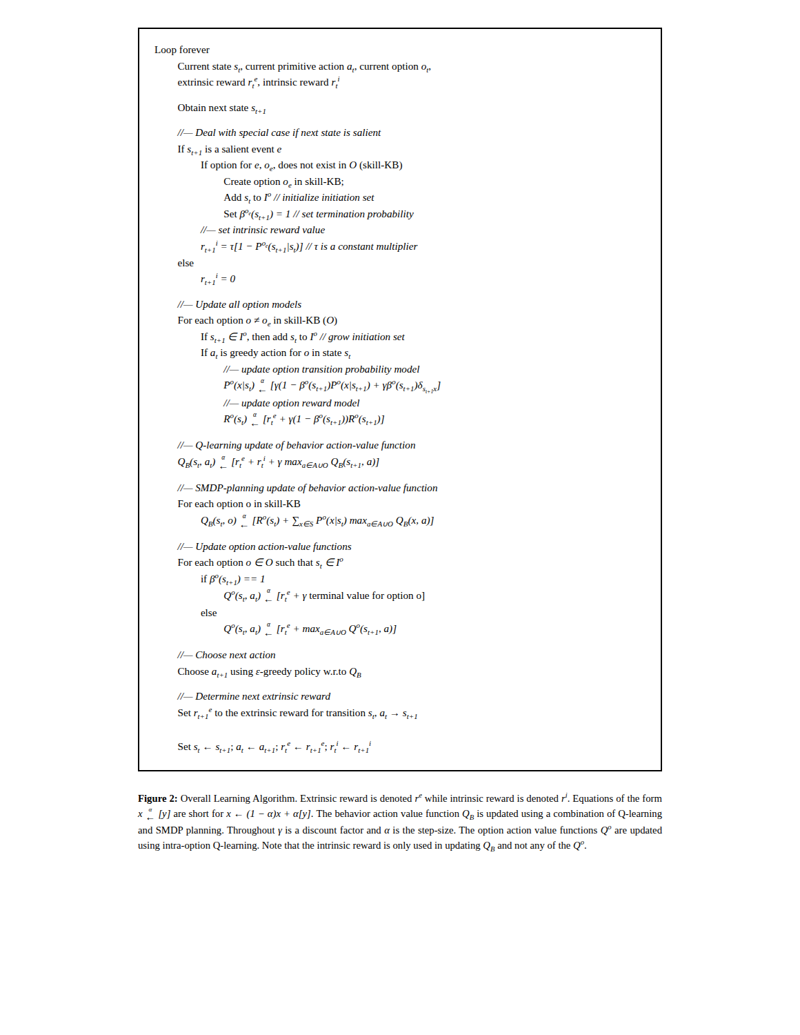Loop forever
Current state st, current primitive action at, current option ot,
extrinsic reward rte, intrinsic reward rti
Obtain next state st+1
//— Deal with special case if next state is salient
If st+1 is a salient event e
If option for e, oe, does not exist in O (skill-KB)
Create option oe in skill-KB;
Add st to Io // initialize initiation set
Set βoe(st+1) = 1 // set termination probability
//— set intrinsic reward value
rt+1i = τ[1 − Poe(st+1|st)] // τ is a constant multiplier
else
rt+1i = 0
//— Update all option models
For each option o ≠ oe in skill-KB (O)
If st+1 ∈ Io, then add st to Io // grow initiation set
If at is greedy action for o in state st
//— update option transition probability model
Po(x|st) α← [γ(1 − βo(st+1)Po(x|st+1) + γβo(st+1)δst+1x]
//— update option reward model
Ro(st) α← [rte + γ(1 − βo(st+1))Ro(st+1)]
//— Q-learning update of behavior action-value function
QB(st, at) α← [rte + rti + γ maxa∈A∪O QB(st+1, a)]
//— SMDP-planning update of behavior action-value function
For each option o in skill-KB
QB(st, o) α← [Ro(st) + ∑x∈S Po(x|st) maxa∈A∪O QB(x, a)]
//— Update option action-value functions
For each option o ∈ O such that st ∈ Io
if βo(st+1) == 1
Qo(st, at) α← [rte + γ terminal value for option o]
else
Qo(st, at) α← [rte + maxa∈A∪O Qo(st+1, a)]
//— Choose next action
Choose at+1 using ε-greedy policy w.r.to QB
//— Determine next extrinsic reward
Set rt+1e to the extrinsic reward for transition st, at → st+1
Set st ← st+1; at ← at+1; rte ← rt+1e; rti ← rt+1i
Figure 2: Overall Learning Algorithm. Extrinsic reward is denoted re while intrinsic reward is denoted ri. Equations of the form x α← [y] are short for x ← (1 − α)x + α[y]. The behavior action value function QB is updated using a combination of Q-learning and SMDP planning. Throughout γ is a discount factor and α is the step-size. The option action value functions Qo are updated using intra-option Q-learning. Note that the intrinsic reward is only used in updating QB and not any of the Qo.